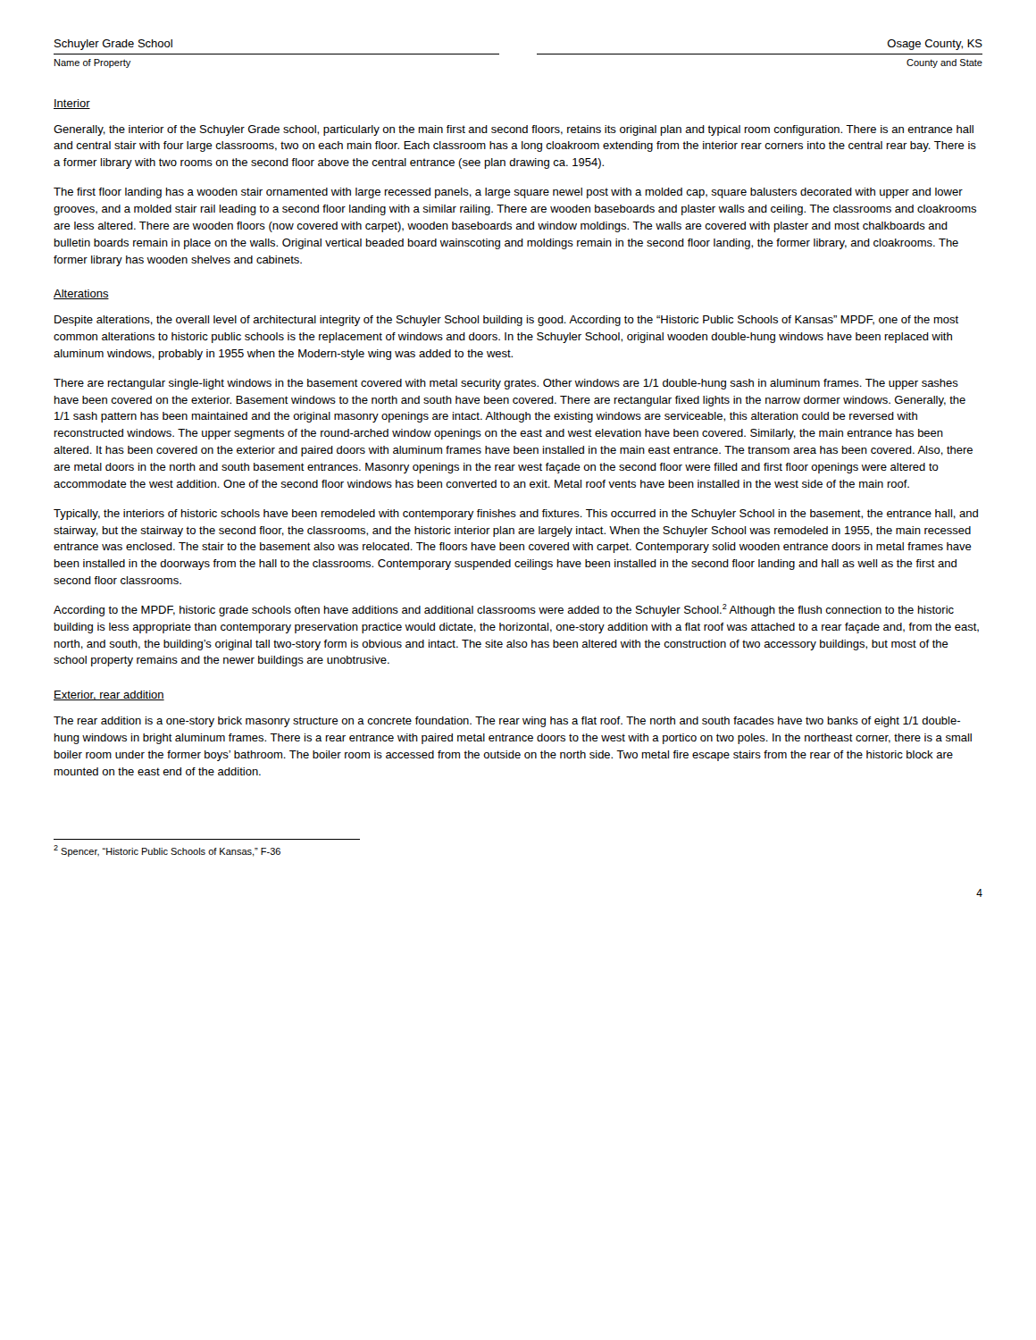Schuyler Grade School
Name of Property
Osage County, KS
County and State
Interior
Generally, the interior of the Schuyler Grade school, particularly on the main first and second floors, retains its original plan and typical room configuration. There is an entrance hall and central stair with four large classrooms, two on each main floor. Each classroom has a long cloakroom extending from the interior rear corners into the central rear bay. There is a former library with two rooms on the second floor above the central entrance (see plan drawing ca. 1954).
The first floor landing has a wooden stair ornamented with large recessed panels, a large square newel post with a molded cap, square balusters decorated with upper and lower grooves, and a molded stair rail leading to a second floor landing with a similar railing. There are wooden baseboards and plaster walls and ceiling. The classrooms and cloakrooms are less altered. There are wooden floors (now covered with carpet), wooden baseboards and window moldings. The walls are covered with plaster and most chalkboards and bulletin boards remain in place on the walls. Original vertical beaded board wainscoting and moldings remain in the second floor landing, the former library, and cloakrooms. The former library has wooden shelves and cabinets.
Alterations
Despite alterations, the overall level of architectural integrity of the Schuyler School building is good. According to the “Historic Public Schools of Kansas” MPDF, one of the most common alterations to historic public schools is the replacement of windows and doors. In the Schuyler School, original wooden double-hung windows have been replaced with aluminum windows, probably in 1955 when the Modern-style wing was added to the west.
There are rectangular single-light windows in the basement covered with metal security grates. Other windows are 1/1 double-hung sash in aluminum frames. The upper sashes have been covered on the exterior. Basement windows to the north and south have been covered. There are rectangular fixed lights in the narrow dormer windows. Generally, the 1/1 sash pattern has been maintained and the original masonry openings are intact. Although the existing windows are serviceable, this alteration could be reversed with reconstructed windows. The upper segments of the round-arched window openings on the east and west elevation have been covered. Similarly, the main entrance has been altered. It has been covered on the exterior and paired doors with aluminum frames have been installed in the main east entrance. The transom area has been covered. Also, there are metal doors in the north and south basement entrances. Masonry openings in the rear west façade on the second floor were filled and first floor openings were altered to accommodate the west addition. One of the second floor windows has been converted to an exit. Metal roof vents have been installed in the west side of the main roof.
Typically, the interiors of historic schools have been remodeled with contemporary finishes and fixtures. This occurred in the Schuyler School in the basement, the entrance hall, and stairway, but the stairway to the second floor, the classrooms, and the historic interior plan are largely intact. When the Schuyler School was remodeled in 1955, the main recessed entrance was enclosed. The stair to the basement also was relocated. The floors have been covered with carpet. Contemporary solid wooden entrance doors in metal frames have been installed in the doorways from the hall to the classrooms. Contemporary suspended ceilings have been installed in the second floor landing and hall as well as the first and second floor classrooms.
According to the MPDF, historic grade schools often have additions and additional classrooms were added to the Schuyler School.2 Although the flush connection to the historic building is less appropriate than contemporary preservation practice would dictate, the horizontal, one-story addition with a flat roof was attached to a rear façade and, from the east, north, and south, the building’s original tall two-story form is obvious and intact. The site also has been altered with the construction of two accessory buildings, but most of the school property remains and the newer buildings are unobtrusive.
Exterior, rear addition
The rear addition is a one-story brick masonry structure on a concrete foundation. The rear wing has a flat roof. The north and south facades have two banks of eight 1/1 double-hung windows in bright aluminum frames. There is a rear entrance with paired metal entrance doors to the west with a portico on two poles. In the northeast corner, there is a small boiler room under the former boys’ bathroom. The boiler room is accessed from the outside on the north side. Two metal fire escape stairs from the rear of the historic block are mounted on the east end of the addition.
2 Spencer, “Historic Public Schools of Kansas,” F-36
4